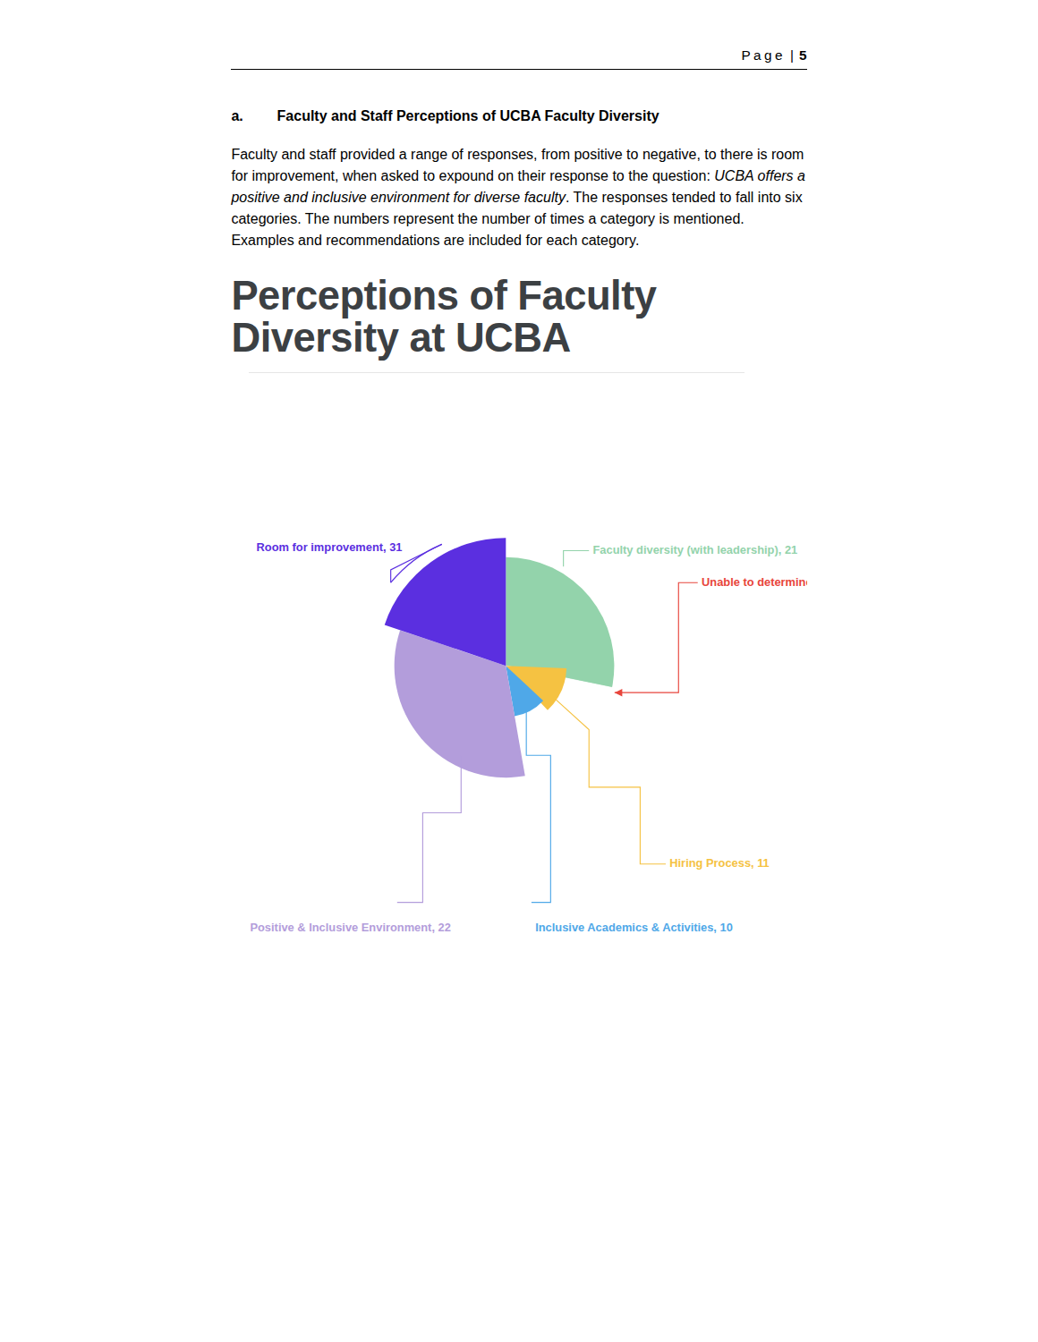Page | 5
a. Faculty and Staff Perceptions of UCBA Faculty Diversity
Faculty and staff provided a range of responses, from positive to negative, to there is room for improvement, when asked to expound on their response to the question: UCBA offers a positive and inclusive environment for diverse faculty. The responses tended to fall into six categories. The numbers represent the number of times a category is mentioned. Examples and recommendations are included for each category.
Perceptions of Faculty
Diversity at UCBA
Perceptions of Faculty Diversity at UCBA Faculty diversity (with leadership), 21 Unable to determine, 4 Hiring Process, 11 Inclusive Academics & Activities, 10 Positive & Inclusive Environment, 22 Room for improvement, 31